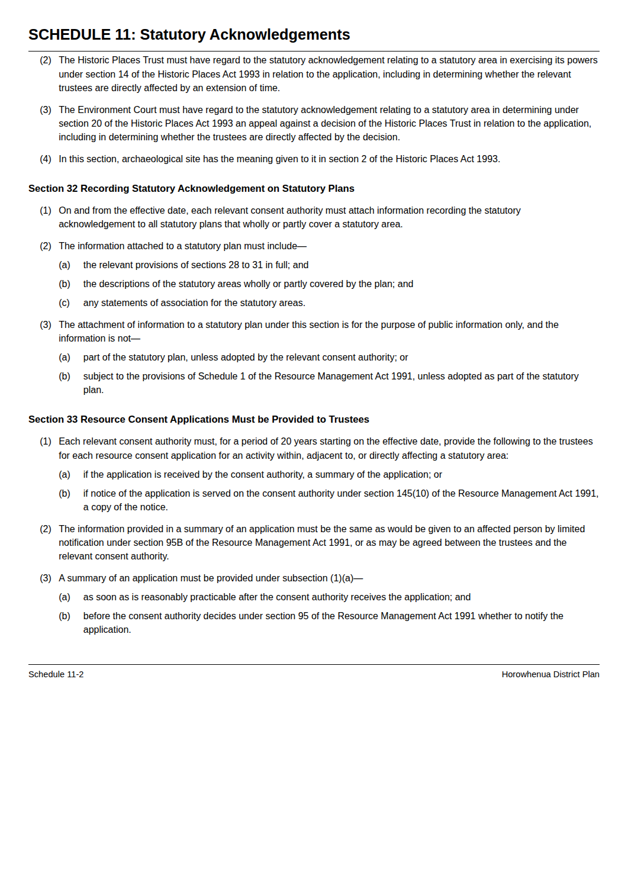SCHEDULE 11: Statutory Acknowledgements
(2)
The Historic Places Trust must have regard to the statutory acknowledgement relating to a statutory area in exercising its powers under section 14 of the Historic Places Act 1993 in relation to the application, including in determining whether the relevant trustees are directly affected by an extension of time.
(3)
The Environment Court must have regard to the statutory acknowledgement relating to a statutory area in determining under section 20 of the Historic Places Act 1993 an appeal against a decision of the Historic Places Trust in relation to the application, including in determining whether the trustees are directly affected by the decision.
(4)
In this section, archaeological site has the meaning given to it in section 2 of the Historic Places Act 1993.
Section 32 Recording Statutory Acknowledgement on Statutory Plans
(1)
On and from the effective date, each relevant consent authority must attach information recording the statutory acknowledgement to all statutory plans that wholly or partly cover a statutory area.
(2)
The information attached to a statutory plan must include—
(a)
the relevant provisions of sections 28 to 31 in full; and
(b)
the descriptions of the statutory areas wholly or partly covered by the plan; and
(c)
any statements of association for the statutory areas.
(3)
The attachment of information to a statutory plan under this section is for the purpose of public information only, and the information is not—
(a)
part of the statutory plan, unless adopted by the relevant consent authority; or
(b)
subject to the provisions of Schedule 1 of the Resource Management Act 1991, unless adopted as part of the statutory plan.
Section 33 Resource Consent Applications Must be Provided to Trustees
(1)
Each relevant consent authority must, for a period of 20 years starting on the effective date, provide the following to the trustees for each resource consent application for an activity within, adjacent to, or directly affecting a statutory area:
(a)
if the application is received by the consent authority, a summary of the application; or
(b)
if notice of the application is served on the consent authority under section 145(10) of the Resource Management Act 1991, a copy of the notice.
(2)
The information provided in a summary of an application must be the same as would be given to an affected person by limited notification under section 95B of the Resource Management Act 1991, or as may be agreed between the trustees and the relevant consent authority.
(3)
A summary of an application must be provided under subsection (1)(a)—
(a)
as soon as is reasonably practicable after the consent authority receives the application; and
(b)
before the consent authority decides under section 95 of the Resource Management Act 1991 whether to notify the application.
Schedule 11-2 Horowhenua District Plan